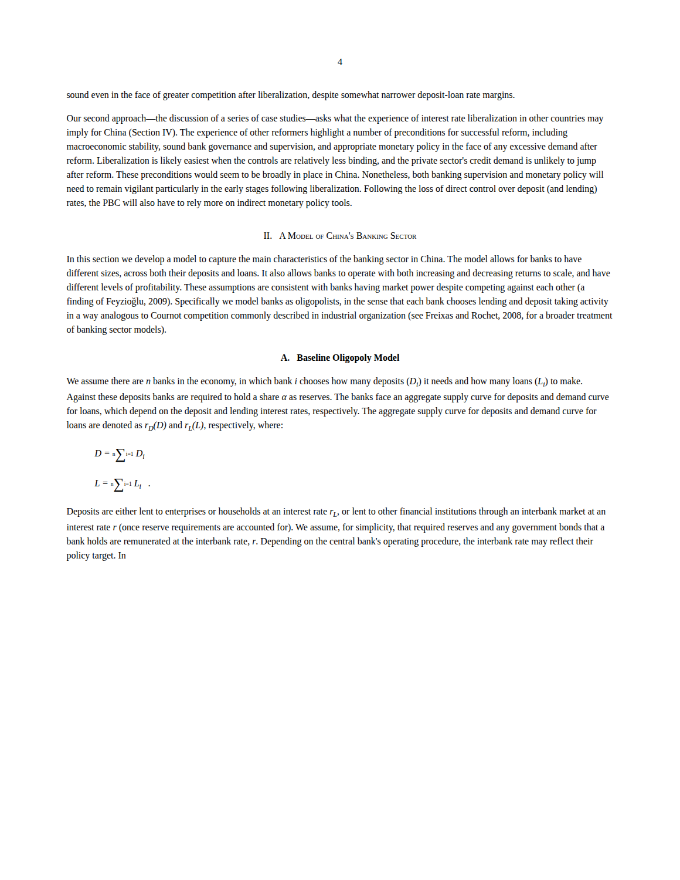4
sound even in the face of greater competition after liberalization, despite somewhat narrower deposit-loan rate margins.
Our second approach—the discussion of a series of case studies—asks what the experience of interest rate liberalization in other countries may imply for China (Section IV). The experience of other reformers highlight a number of preconditions for successful reform, including macroeconomic stability, sound bank governance and supervision, and appropriate monetary policy in the face of any excessive demand after reform. Liberalization is likely easiest when the controls are relatively less binding, and the private sector's credit demand is unlikely to jump after reform. These preconditions would seem to be broadly in place in China. Nonetheless, both banking supervision and monetary policy will need to remain vigilant particularly in the early stages following liberalization. Following the loss of direct control over deposit (and lending) rates, the PBC will also have to rely more on indirect monetary policy tools.
II. A Model of China's Banking Sector
In this section we develop a model to capture the main characteristics of the banking sector in China. The model allows for banks to have different sizes, across both their deposits and loans. It also allows banks to operate with both increasing and decreasing returns to scale, and have different levels of profitability. These assumptions are consistent with banks having market power despite competing against each other (a finding of Feyzioğlu, 2009). Specifically we model banks as oligopolists, in the sense that each bank chooses lending and deposit taking activity in a way analogous to Cournot competition commonly described in industrial organization (see Freixas and Rochet, 2008, for a broader treatment of banking sector models).
A. Baseline Oligopoly Model
We assume there are n banks in the economy, in which bank i chooses how many deposits (Di) it needs and how many loans (Li) to make. Against these deposits banks are required to hold a share α as reserves. The banks face an aggregate supply curve for deposits and demand curve for loans, which depend on the deposit and lending interest rates, respectively. The aggregate supply curve for deposits and demand curve for loans are denoted as rD(D) and rL(L), respectively, where:
D = n∑i=1 Di
L = n∑i=1 Li .
Deposits are either lent to enterprises or households at an interest rate rL, or lent to other financial institutions through an interbank market at an interest rate r (once reserve requirements are accounted for). We assume, for simplicity, that required reserves and any government bonds that a bank holds are remunerated at the interbank rate, r. Depending on the central bank's operating procedure, the interbank rate may reflect their policy target. In